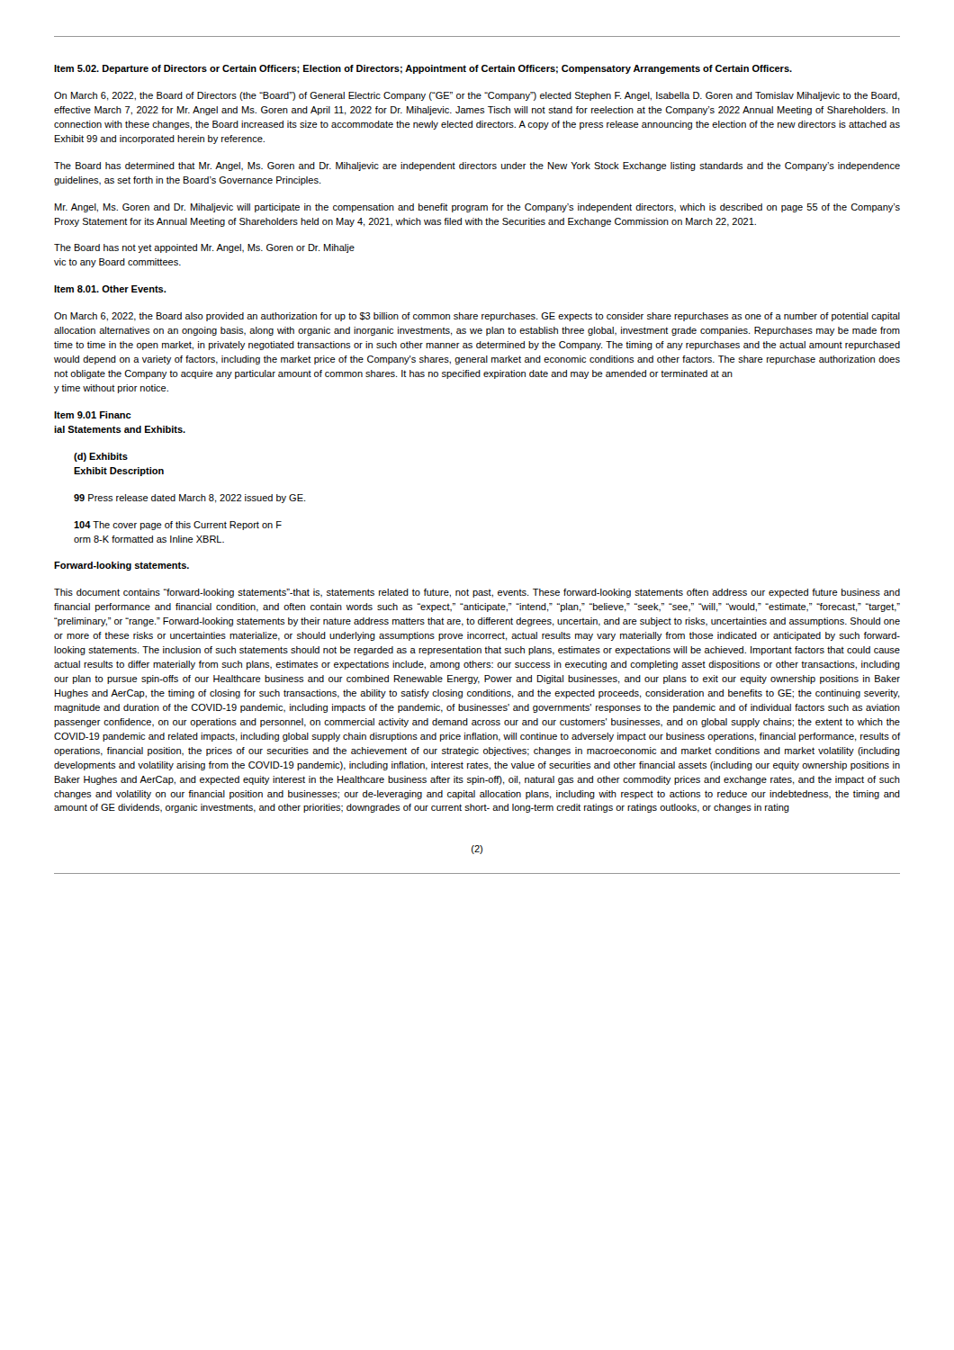Item 5.02. Departure of Directors or Certain Officers; Election of Directors; Appointment of Certain Officers; Compensatory Arrangements of Certain Officers.
On March 6, 2022, the Board of Directors (the “Board”) of General Electric Company (“GE” or the “Company”) elected Stephen F. Angel, Isabella D. Goren and Tomislav Mihaljevic to the Board, effective March 7, 2022 for Mr. Angel and Ms. Goren and April 11, 2022 for Dr. Mihaljevic. James Tisch will not stand for reelection at the Company’s 2022 Annual Meeting of Shareholders. In connection with these changes, the Board increased its size to accommodate the newly elected directors. A copy of the press release announcing the election of the new directors is attached as Exhibit 99 and incorporated herein by reference.
The Board has determined that Mr. Angel, Ms. Goren and Dr. Mihaljevic are independent directors under the New York Stock Exchange listing standards and the Company’s independence guidelines, as set forth in the Board’s Governance Principles.
Mr. Angel, Ms. Goren and Dr. Mihaljevic will participate in the compensation and benefit program for the Company’s independent directors, which is described on page 55 of the Company’s Proxy Statement for its Annual Meeting of Shareholders held on May 4, 2021, which was filed with the Securities and Exchange Commission on March 22, 2021.
The Board has not yet appointed Mr. Angel, Ms. Goren or Dr. Mihalje
vic to any Board committees.
Item 8.01. Other Events.
On March 6, 2022, the Board also provided an authorization for up to $3 billion of common share repurchases. GE expects to consider share repurchases as one of a number of potential capital allocation alternatives on an ongoing basis, along with organic and inorganic investments, as we plan to establish three global, investment grade companies. Repurchases may be made from time to time in the open market, in privately negotiated transactions or in such other manner as determined by the Company. The timing of any repurchases and the actual amount repurchased would depend on a variety of factors, including the market price of the Company's shares, general market and economic conditions and other factors. The share repurchase authorization does not obligate the Company to acquire any particular amount of common shares. It has no specified expiration date and may be amended or terminated at an
y time without prior notice.
Item 9.01 Financ
ial Statements and Exhibits.
(d) Exhibits
Exhibit Description
99 Press release dated March 8, 2022 issued by GE.
104 The cover page of this Current Report on F
orm 8-K formatted as Inline XBRL.
Forward-looking statements.
This document contains “forward-looking statements”-that is, statements related to future, not past, events. These forward-looking statements often address our expected future business and financial performance and financial condition, and often contain words such as “expect,” “anticipate,” “intend,” “plan,” “believe,” “seek,” “see,” “will,” “would,” “estimate,” “forecast,” “target,” “preliminary,” or “range.” Forward-looking statements by their nature address matters that are, to different degrees, uncertain, and are subject to risks, uncertainties and assumptions. Should one or more of these risks or uncertainties materialize, or should underlying assumptions prove incorrect, actual results may vary materially from those indicated or anticipated by such forward-looking statements. The inclusion of such statements should not be regarded as a representation that such plans, estimates or expectations will be achieved. Important factors that could cause actual results to differ materially from such plans, estimates or expectations include, among others: our success in executing and completing asset dispositions or other transactions, including our plan to pursue spin-offs of our Healthcare business and our combined Renewable Energy, Power and Digital businesses, and our plans to exit our equity ownership positions in Baker Hughes and AerCap, the timing of closing for such transactions, the ability to satisfy closing conditions, and the expected proceeds, consideration and benefits to GE; the continuing severity, magnitude and duration of the COVID-19 pandemic, including impacts of the pandemic, of businesses' and governments' responses to the pandemic and of individual factors such as aviation passenger confidence, on our operations and personnel, on commercial activity and demand across our and our customers' businesses, and on global supply chains; the extent to which the COVID-19 pandemic and related impacts, including global supply chain disruptions and price inflation, will continue to adversely impact our business operations, financial performance, results of operations, financial position, the prices of our securities and the achievement of our strategic objectives; changes in macroeconomic and market conditions and market volatility (including developments and volatility arising from the COVID-19 pandemic), including inflation, interest rates, the value of securities and other financial assets (including our equity ownership positions in Baker Hughes and AerCap, and expected equity interest in the Healthcare business after its spin-off), oil, natural gas and other commodity prices and exchange rates, and the impact of such changes and volatility on our financial position and businesses; our de-leveraging and capital allocation plans, including with respect to actions to reduce our indebtedness, the timing and amount of GE dividends, organic investments, and other priorities; downgrades of our current short- and long-term credit ratings or ratings outlooks, or changes in rating
(2)